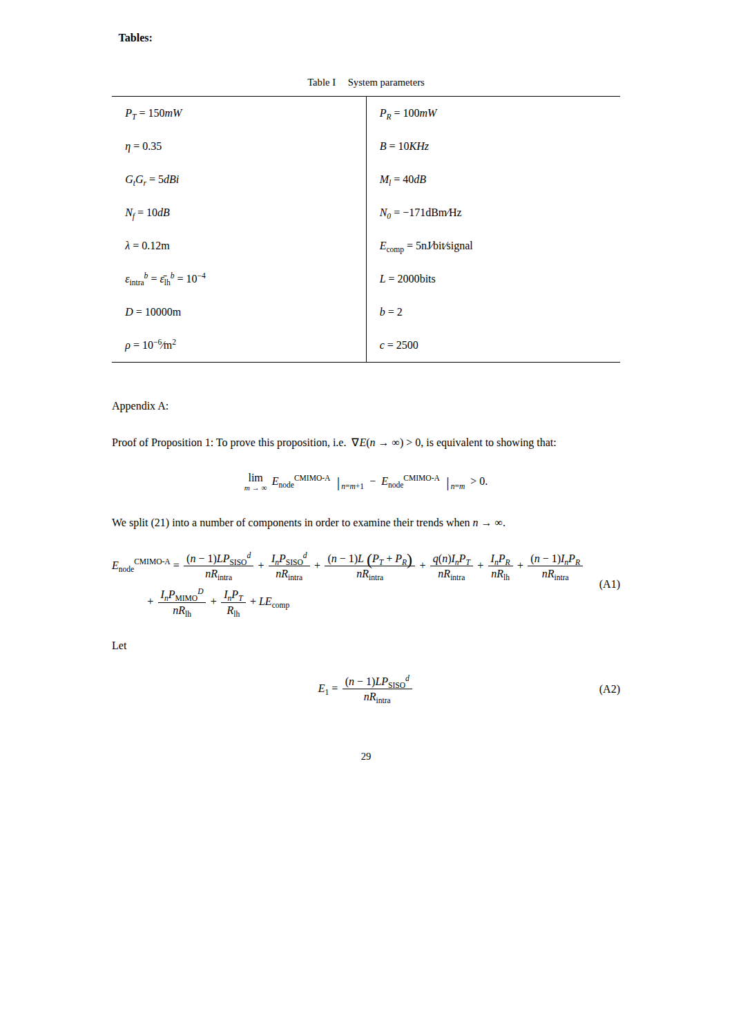Tables:
Table ISystem parameters
| P T = 150 mW | P R = 100 mW |
| η = 0.35 | B = 10 KHz |
| G t G r = 5 dBi | M l = 40 dB |
| N f = 10 dB | N 0 = −171 dBm ⁄ Hz |
| λ = 0.12 m | E comp = 5 nJ ⁄ bit ⁄ signal |
| ε intra b = ε̄ lh b = 10 −4 | L = 2000 bits |
| D = 10000 m | b = 2 |
| ρ = 10 −6 ⁄ m 2 | c = 2500 |
Appendix A:
Proof of Proposition 1: To prove this proposition, i.e. ∇E(n → ∞) > 0, is equivalent to showing that:
lim m → ∞ EnodeCMIMO-A |n=m+1 − EnodeCMIMO-A |n=m > 0.
We split (21) into a number of components in order to examine their trends when n → ∞.
EnodeCMIMO-A = (n − 1)LPSISOd nRintra + InPSISOd nRintra + (n − 1)L (PT + PR) nRintra + q(n)InPT nRintra + InPR nRlh + (n − 1)InPR nRintra
+ InPMIMOD nRlh + InPT Rlh + LEcomp
(A1)
Let
E1 = (n − 1)LPSISOd nRintra
(A2)
29